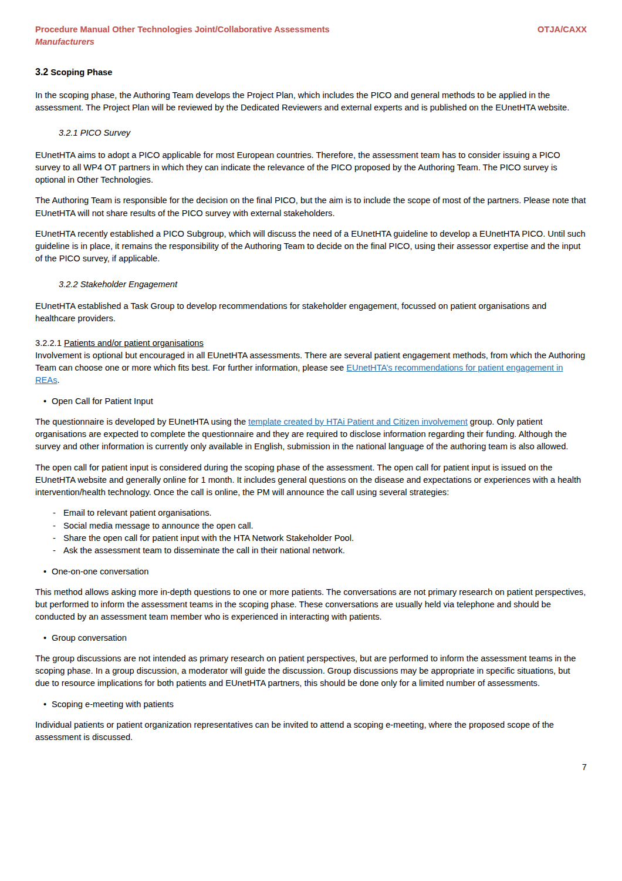Procedure Manual Other Technologies Joint/Collaborative Assessments Manufacturers
OTJA/CAXX
3.2 Scoping Phase
In the scoping phase, the Authoring Team develops the Project Plan, which includes the PICO and general methods to be applied in the assessment. The Project Plan will be reviewed by the Dedicated Reviewers and external experts and is published on the EUnetHTA website.
3.2.1 PICO Survey
EUnetHTA aims to adopt a PICO applicable for most European countries. Therefore, the assessment team has to consider issuing a PICO survey to all WP4 OT partners in which they can indicate the relevance of the PICO proposed by the Authoring Team. The PICO survey is optional in Other Technologies.
The Authoring Team is responsible for the decision on the final PICO, but the aim is to include the scope of most of the partners. Please note that EUnetHTA will not share results of the PICO survey with external stakeholders.
EUnetHTA recently established a PICO Subgroup, which will discuss the need of a EUnetHTA guideline to develop a EUnetHTA PICO. Until such guideline is in place, it remains the responsibility of the Authoring Team to decide on the final PICO, using their assessor expertise and the input of the PICO survey, if applicable.
3.2.2 Stakeholder Engagement
EUnetHTA established a Task Group to develop recommendations for stakeholder engagement, focussed on patient organisations and healthcare providers.
3.2.2.1 Patients and/or patient organisations
Involvement is optional but encouraged in all EUnetHTA assessments. There are several patient engagement methods, from which the Authoring Team can choose one or more which fits best. For further information, please see EUnetHTA’s recommendations for patient engagement in REAs.
Open Call for Patient Input
The questionnaire is developed by EUnetHTA using the template created by HTAi Patient and Citizen involvement group. Only patient organisations are expected to complete the questionnaire and they are required to disclose information regarding their funding. Although the survey and other information is currently only available in English, submission in the national language of the authoring team is also allowed.
The open call for patient input is considered during the scoping phase of the assessment. The open call for patient input is issued on the EUnetHTA website and generally online for 1 month. It includes general questions on the disease and expectations or experiences with a health intervention/health technology. Once the call is online, the PM will announce the call using several strategies:
Email to relevant patient organisations.
Social media message to announce the open call.
Share the open call for patient input with the HTA Network Stakeholder Pool.
Ask the assessment team to disseminate the call in their national network.
One-on-one conversation
This method allows asking more in-depth questions to one or more patients. The conversations are not primary research on patient perspectives, but performed to inform the assessment teams in the scoping phase. These conversations are usually held via telephone and should be conducted by an assessment team member who is experienced in interacting with patients.
Group conversation
The group discussions are not intended as primary research on patient perspectives, but are performed to inform the assessment teams in the scoping phase. In a group discussion, a moderator will guide the discussion. Group discussions may be appropriate in specific situations, but due to resource implications for both patients and EUnetHTA partners, this should be done only for a limited number of assessments.
Scoping e-meeting with patients
Individual patients or patient organization representatives can be invited to attend a scoping e-meeting, where the proposed scope of the assessment is discussed.
7